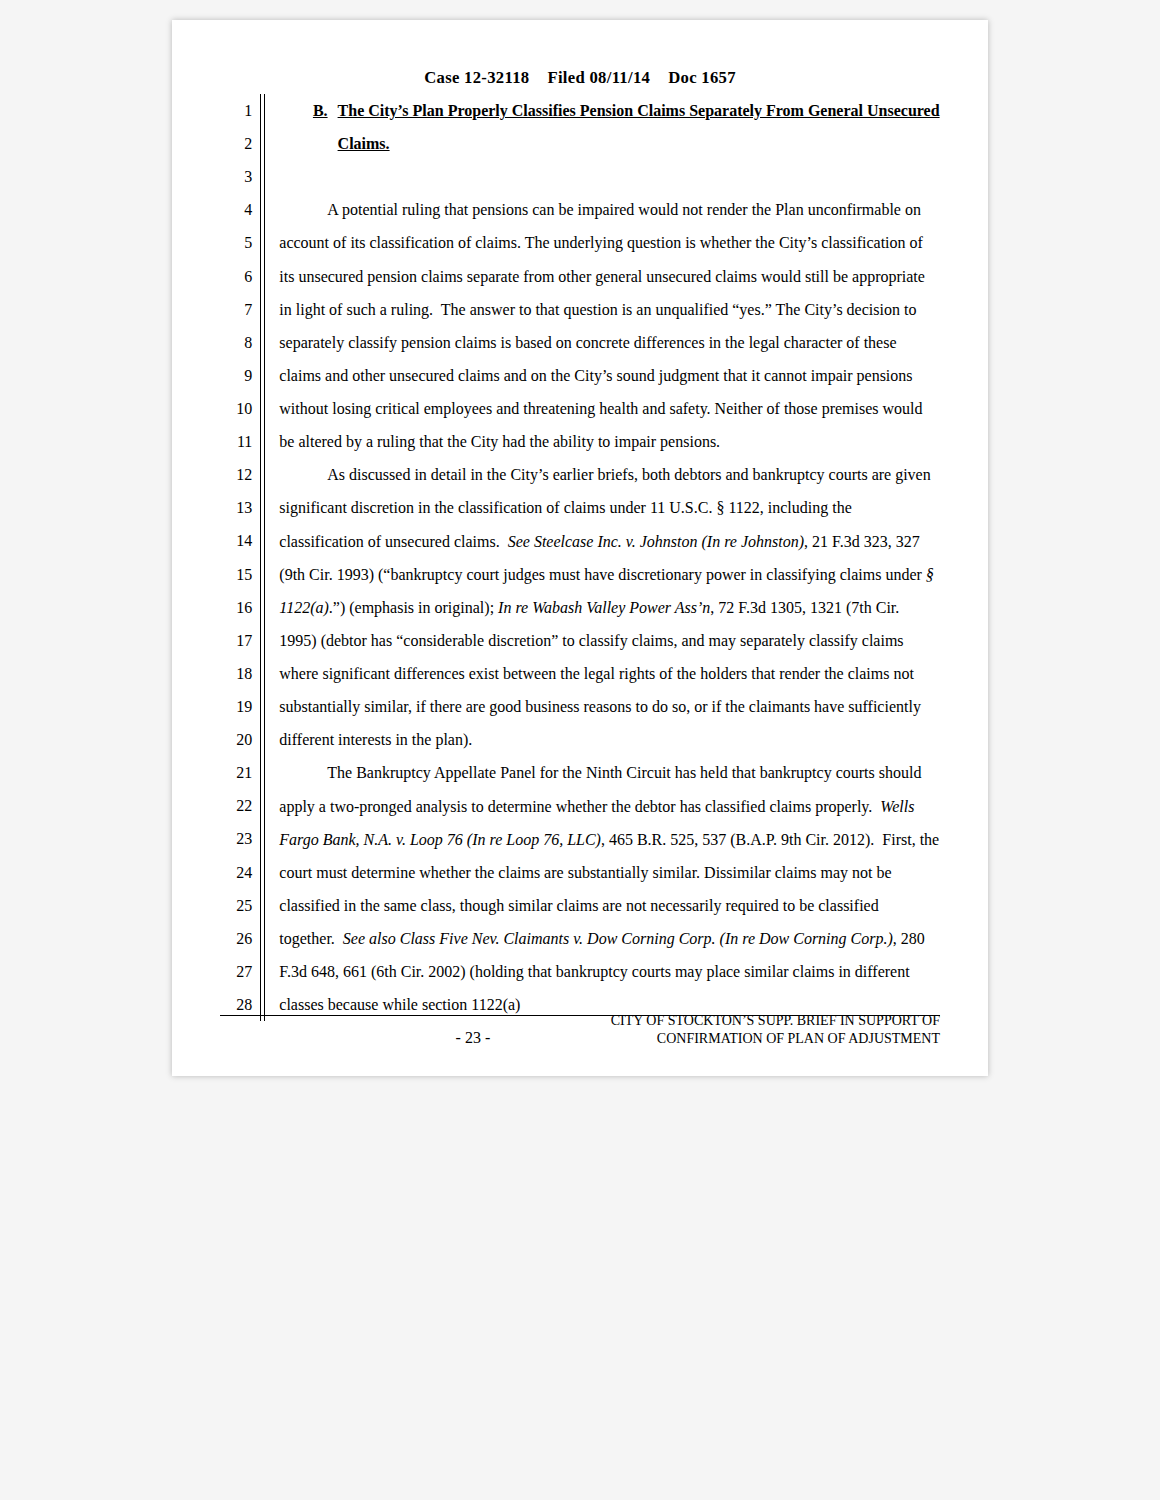Case 12-32118 Filed 08/11/14 Doc 1657
1
2
3
4
5
6
7
8
9
10
11
12
13
14
15
16
17
18
19
20
21
22
23
24
25
26
27
28
B.
The City’s Plan Properly Classifies Pension Claims Separately From General Unsecured Claims.
A potential ruling that pensions can be impaired would not render the Plan unconfirmable on account of its classification of claims. The underlying question is whether the City’s classification of its unsecured pension claims separate from other general unsecured claims would still be appropriate in light of such a ruling. The answer to that question is an unqualified “yes.” The City’s decision to separately classify pension claims is based on concrete differences in the legal character of these claims and other unsecured claims and on the City’s sound judgment that it cannot impair pensions without losing critical employees and threatening health and safety. Neither of those premises would be altered by a ruling that the City had the ability to impair pensions.
As discussed in detail in the City’s earlier briefs, both debtors and bankruptcy courts are given significant discretion in the classification of claims under 11 U.S.C. § 1122, including the classification of unsecured claims. See Steelcase Inc. v. Johnston (In re Johnston), 21 F.3d 323, 327 (9th Cir. 1993) (“bankruptcy court judges must have discretionary power in classifying claims under § 1122(a).”) (emphasis in original); In re Wabash Valley Power Ass’n, 72 F.3d 1305, 1321 (7th Cir. 1995) (debtor has “considerable discretion” to classify claims, and may separately classify claims where significant differences exist between the legal rights of the holders that render the claims not substantially similar, if there are good business reasons to do so, or if the claimants have sufficiently different interests in the plan).
The Bankruptcy Appellate Panel for the Ninth Circuit has held that bankruptcy courts should apply a two-pronged analysis to determine whether the debtor has classified claims properly. Wells Fargo Bank, N.A. v. Loop 76 (In re Loop 76, LLC), 465 B.R. 525, 537 (B.A.P. 9th Cir. 2012). First, the court must determine whether the claims are substantially similar. Dissimilar claims may not be classified in the same class, though similar claims are not necessarily required to be classified together. See also Class Five Nev. Claimants v. Dow Corning Corp. (In re Dow Corning Corp.), 280 F.3d 648, 661 (6th Cir. 2002) (holding that bankruptcy courts may place similar claims in different classes because while section 1122(a)
- 23 -
CITY OF STOCKTON’S SUPP. BRIEF IN SUPPORT OF
CONFIRMATION OF PLAN OF ADJUSTMENT